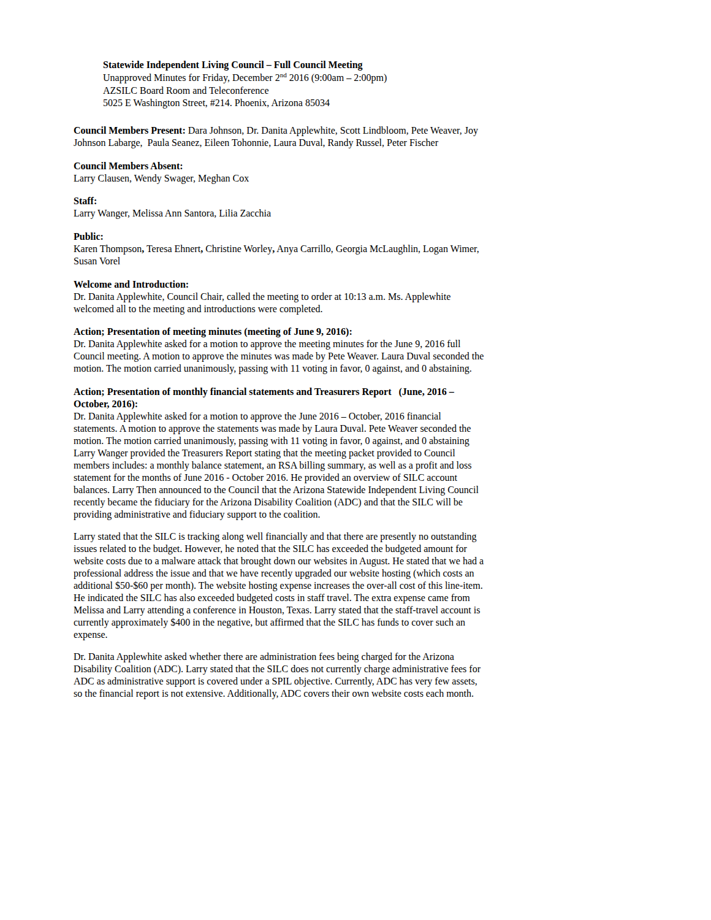Statewide Independent Living Council – Full Council Meeting
Unapproved Minutes for Friday, December 2nd 2016 (9:00am – 2:00pm)
AZSILC Board Room and Teleconference
5025 E Washington Street, #214. Phoenix, Arizona 85034
Council Members Present: Dara Johnson, Dr. Danita Applewhite, Scott Lindbloom, Pete Weaver, Joy Johnson Labarge, Paula Seanez, Eileen Tohonnie, Laura Duval, Randy Russel, Peter Fischer
Council Members Absent:
Larry Clausen, Wendy Swager, Meghan Cox
Staff:
Larry Wanger, Melissa Ann Santora, Lilia Zacchia
Public:
Karen Thompson, Teresa Ehnert, Christine Worley, Anya Carrillo, Georgia McLaughlin, Logan Wimer, Susan Vorel
Welcome and Introduction:
Dr. Danita Applewhite, Council Chair, called the meeting to order at 10:13 a.m. Ms. Applewhite welcomed all to the meeting and introductions were completed.
Action; Presentation of meeting minutes (meeting of June 9, 2016):
Dr. Danita Applewhite asked for a motion to approve the meeting minutes for the June 9, 2016 full Council meeting. A motion to approve the minutes was made by Pete Weaver. Laura Duval seconded the motion. The motion carried unanimously, passing with 11 voting in favor, 0 against, and 0 abstaining.
Action; Presentation of monthly financial statements and Treasurers Report (June, 2016 – October, 2016):
Dr. Danita Applewhite asked for a motion to approve the June 2016 – October, 2016 financial statements. A motion to approve the statements was made by Laura Duval. Pete Weaver seconded the motion. The motion carried unanimously, passing with 11 voting in favor, 0 against, and 0 abstaining
Larry Wanger provided the Treasurers Report stating that the meeting packet provided to Council members includes: a monthly balance statement, an RSA billing summary, as well as a profit and loss statement for the months of June 2016 - October 2016. He provided an overview of SILC account balances. Larry Then announced to the Council that the Arizona Statewide Independent Living Council recently became the fiduciary for the Arizona Disability Coalition (ADC) and that the SILC will be providing administrative and fiduciary support to the coalition.
Larry stated that the SILC is tracking along well financially and that there are presently no outstanding issues related to the budget. However, he noted that the SILC has exceeded the budgeted amount for website costs due to a malware attack that brought down our websites in August. He stated that we had a professional address the issue and that we have recently upgraded our website hosting (which costs an additional $50-$60 per month). The website hosting expense increases the over-all cost of this line-item. He indicated the SILC has also exceeded budgeted costs in staff travel. The extra expense came from Melissa and Larry attending a conference in Houston, Texas. Larry stated that the staff-travel account is currently approximately $400 in the negative, but affirmed that the SILC has funds to cover such an expense.
Dr. Danita Applewhite asked whether there are administration fees being charged for the Arizona Disability Coalition (ADC). Larry stated that the SILC does not currently charge administrative fees for ADC as administrative support is covered under a SPIL objective. Currently, ADC has very few assets, so the financial report is not extensive. Additionally, ADC covers their own website costs each month.